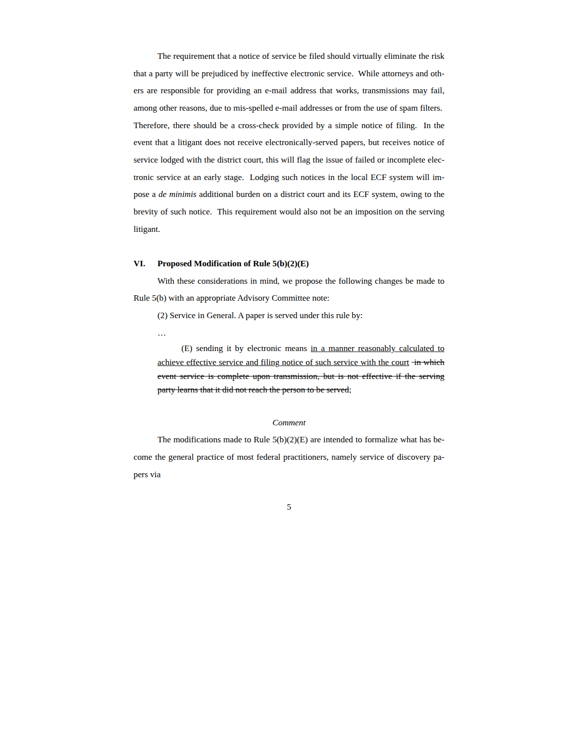The requirement that a notice of service be filed should virtually eliminate the risk that a party will be prejudiced by ineffective electronic service. While attorneys and others are responsible for providing an e-mail address that works, transmissions may fail, among other reasons, due to mis-spelled e-mail addresses or from the use of spam filters. Therefore, there should be a cross-check provided by a simple notice of filing. In the event that a litigant does not receive electronically-served papers, but receives notice of service lodged with the district court, this will flag the issue of failed or incomplete electronic service at an early stage. Lodging such notices in the local ECF system will impose a de minimis additional burden on a district court and its ECF system, owing to the brevity of such notice. This requirement would also not be an imposition on the serving litigant.
VI. Proposed Modification of Rule 5(b)(2)(E)
With these considerations in mind, we propose the following changes be made to Rule 5(b) with an appropriate Advisory Committee note:
(2) Service in General. A paper is served under this rule by:
…
(E) sending it by electronic means in a manner reasonably calculated to achieve effective service and filing notice of such service with the court in which event service is complete upon transmission, but is not effective if the serving party learns that it did not reach the person to be served;
Comment
The modifications made to Rule 5(b)(2)(E) are intended to formalize what has become the general practice of most federal practitioners, namely service of discovery papers via
5